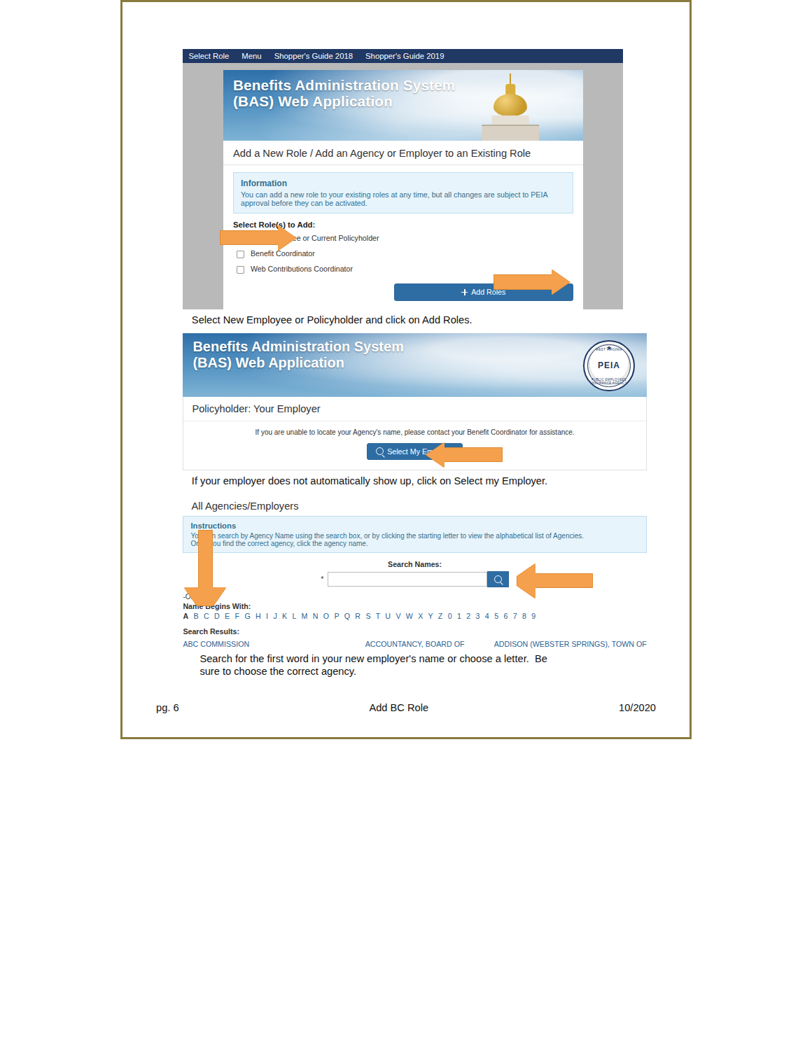Select Role Menu Shopper's Guide 2018 Shopper's Guide 2019
Benefits Administration System(BAS) Web Application
Add a New Role / Add an Agency or Employer to an Existing Role
Information
You can add a new role to your existing roles at any time, but all changes are subject to PEIA approval before they can be activated.
Select Role(s) to Add:
New Employee or Current Policyholder Benefit Coordinator Web Contributions Coordinator
Add Roles
Select New Employee or Policyholder and click on Add Roles.
Benefits Administration System
(BAS) Web Application
★
WEST VIRGINIA
PEIA
PUBLIC EMPLOYEES INSURANCE AGENCY
Policyholder: Your Employer
If you are unable to locate your Agency's name, please contact your Benefit Coordinator for assistance.
Select My Employer
If your employer does not automatically show up, click on Select my Employer.
All Agencies/Employers
Instructions
You can search by Agency Name using the search box, or by clicking the starting letter to view the alphabetical list of Agencies.
Once you find the correct agency, click the agency name.
Search Names:
*
-OR-
Name Begins With:
A B C D E F G H I J K L M N O P Q R S T U V W X Y Z 0 1 2 3 4 5 6 7 8 9
Search Results:
ABC COMMISSION
ACCOUNTANCY, BOARD OF
ADDISON (WEBSTER SPRINGS), TOWN OF
Search for the first word in your new employer's name or choose a letter. Be
sure to choose the correct agency.
pg. 6
Add BC Role
10/2020